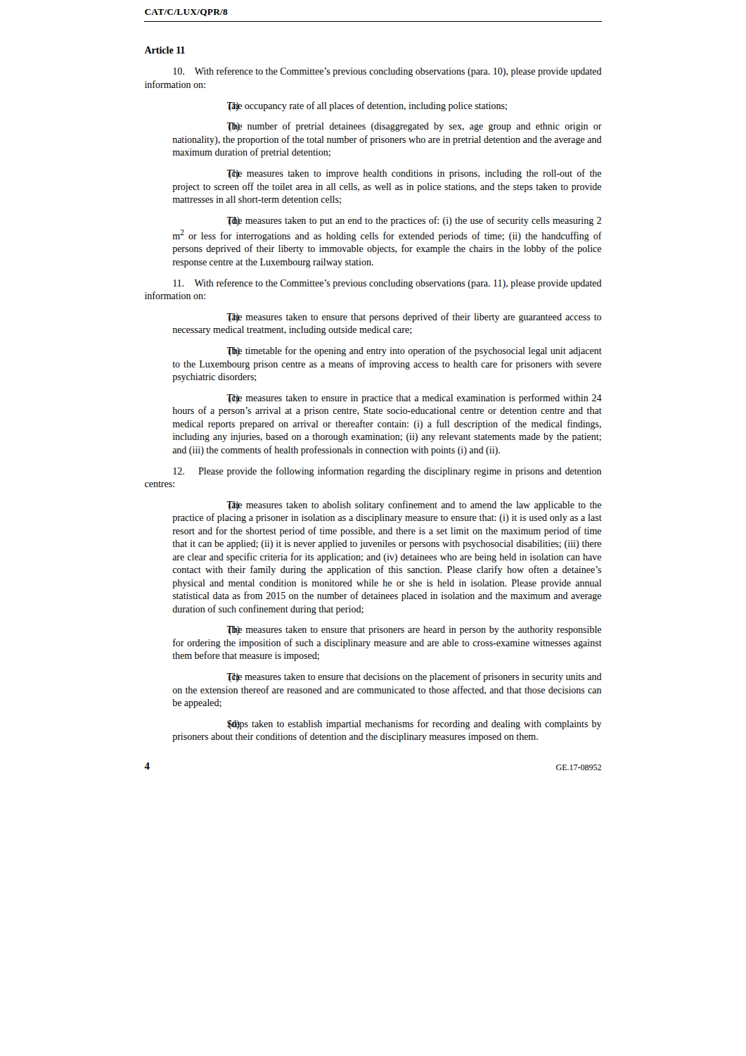CAT/C/LUX/QPR/8
Article 11
10. With reference to the Committee’s previous concluding observations (para. 10), please provide updated information on:
(a) The occupancy rate of all places of detention, including police stations;
(b) The number of pretrial detainees (disaggregated by sex, age group and ethnic origin or nationality), the proportion of the total number of prisoners who are in pretrial detention and the average and maximum duration of pretrial detention;
(c) The measures taken to improve health conditions in prisons, including the roll-out of the project to screen off the toilet area in all cells, as well as in police stations, and the steps taken to provide mattresses in all short-term detention cells;
(d) The measures taken to put an end to the practices of: (i) the use of security cells measuring 2 m2 or less for interrogations and as holding cells for extended periods of time; (ii) the handcuffing of persons deprived of their liberty to immovable objects, for example the chairs in the lobby of the police response centre at the Luxembourg railway station.
11. With reference to the Committee’s previous concluding observations (para. 11), please provide updated information on:
(a) The measures taken to ensure that persons deprived of their liberty are guaranteed access to necessary medical treatment, including outside medical care;
(b) The timetable for the opening and entry into operation of the psychosocial legal unit adjacent to the Luxembourg prison centre as a means of improving access to health care for prisoners with severe psychiatric disorders;
(c) The measures taken to ensure in practice that a medical examination is performed within 24 hours of a person’s arrival at a prison centre, State socio-educational centre or detention centre and that medical reports prepared on arrival or thereafter contain: (i) a full description of the medical findings, including any injuries, based on a thorough examination; (ii) any relevant statements made by the patient; and (iii) the comments of health professionals in connection with points (i) and (ii).
12. Please provide the following information regarding the disciplinary regime in prisons and detention centres:
(a) The measures taken to abolish solitary confinement and to amend the law applicable to the practice of placing a prisoner in isolation as a disciplinary measure to ensure that: (i) it is used only as a last resort and for the shortest period of time possible, and there is a set limit on the maximum period of time that it can be applied; (ii) it is never applied to juveniles or persons with psychosocial disabilities; (iii) there are clear and specific criteria for its application; and (iv) detainees who are being held in isolation can have contact with their family during the application of this sanction. Please clarify how often a detainee’s physical and mental condition is monitored while he or she is held in isolation. Please provide annual statistical data as from 2015 on the number of detainees placed in isolation and the maximum and average duration of such confinement during that period;
(b) The measures taken to ensure that prisoners are heard in person by the authority responsible for ordering the imposition of such a disciplinary measure and are able to cross-examine witnesses against them before that measure is imposed;
(c) The measures taken to ensure that decisions on the placement of prisoners in security units and on the extension thereof are reasoned and are communicated to those affected, and that those decisions can be appealed;
(d) Steps taken to establish impartial mechanisms for recording and dealing with complaints by prisoners about their conditions of detention and the disciplinary measures imposed on them.
4
GE.17-08952